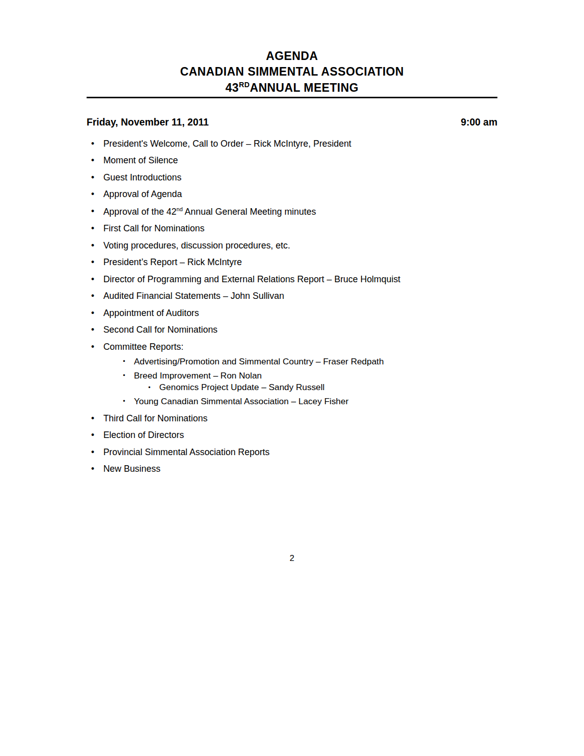AGENDA
CANADIAN SIMMENTAL ASSOCIATION
43RDANNUAL MEETING
Friday, November 11, 2011 9:00 am
President's Welcome, Call to Order – Rick McIntyre, President
Moment of Silence
Guest Introductions
Approval of Agenda
Approval of the 42nd Annual General Meeting minutes
First Call for Nominations
Voting procedures, discussion procedures, etc.
President’s Report – Rick McIntyre
Director of Programming and External Relations Report – Bruce Holmquist
Audited Financial Statements – John Sullivan
Appointment of Auditors
Second Call for Nominations
Committee Reports:
Advertising/Promotion and Simmental Country – Fraser Redpath
Breed Improvement – Ron Nolan
Genomics Project Update – Sandy Russell
Young Canadian Simmental Association – Lacey Fisher
Third Call for Nominations
Election of Directors
Provincial Simmental Association Reports
New Business
2